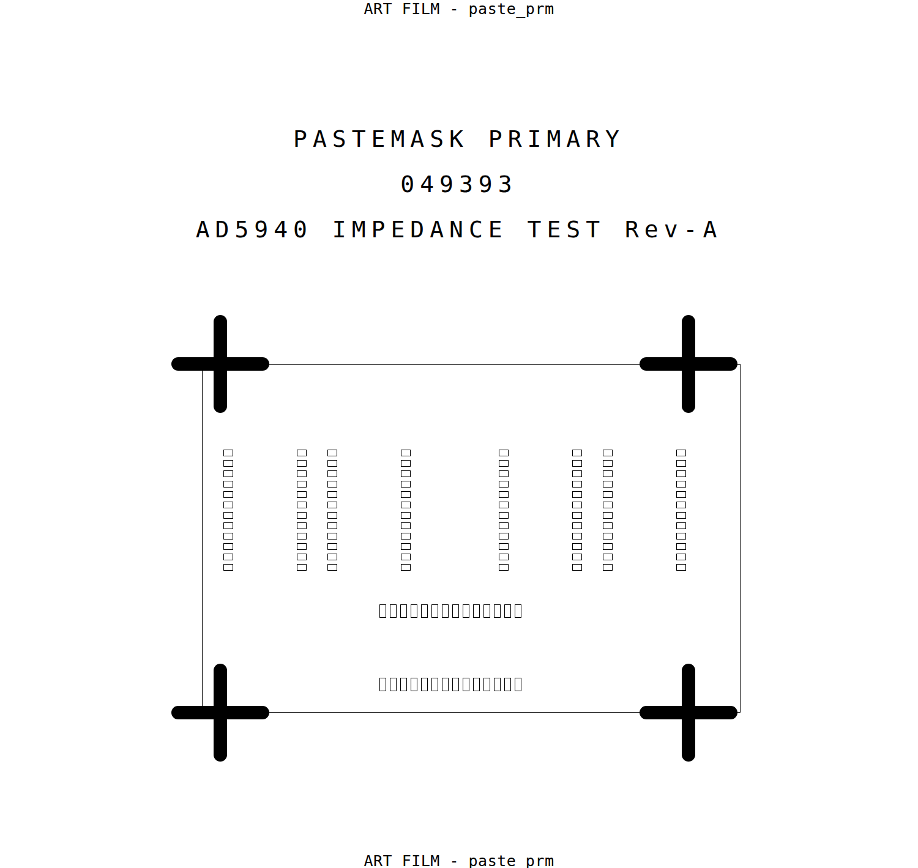ART FILM - paste_prm
PASTEMASK PRIMARY
049393
AD5940 IMPEDANCE TEST Rev-A
ART FILM - paste_prm